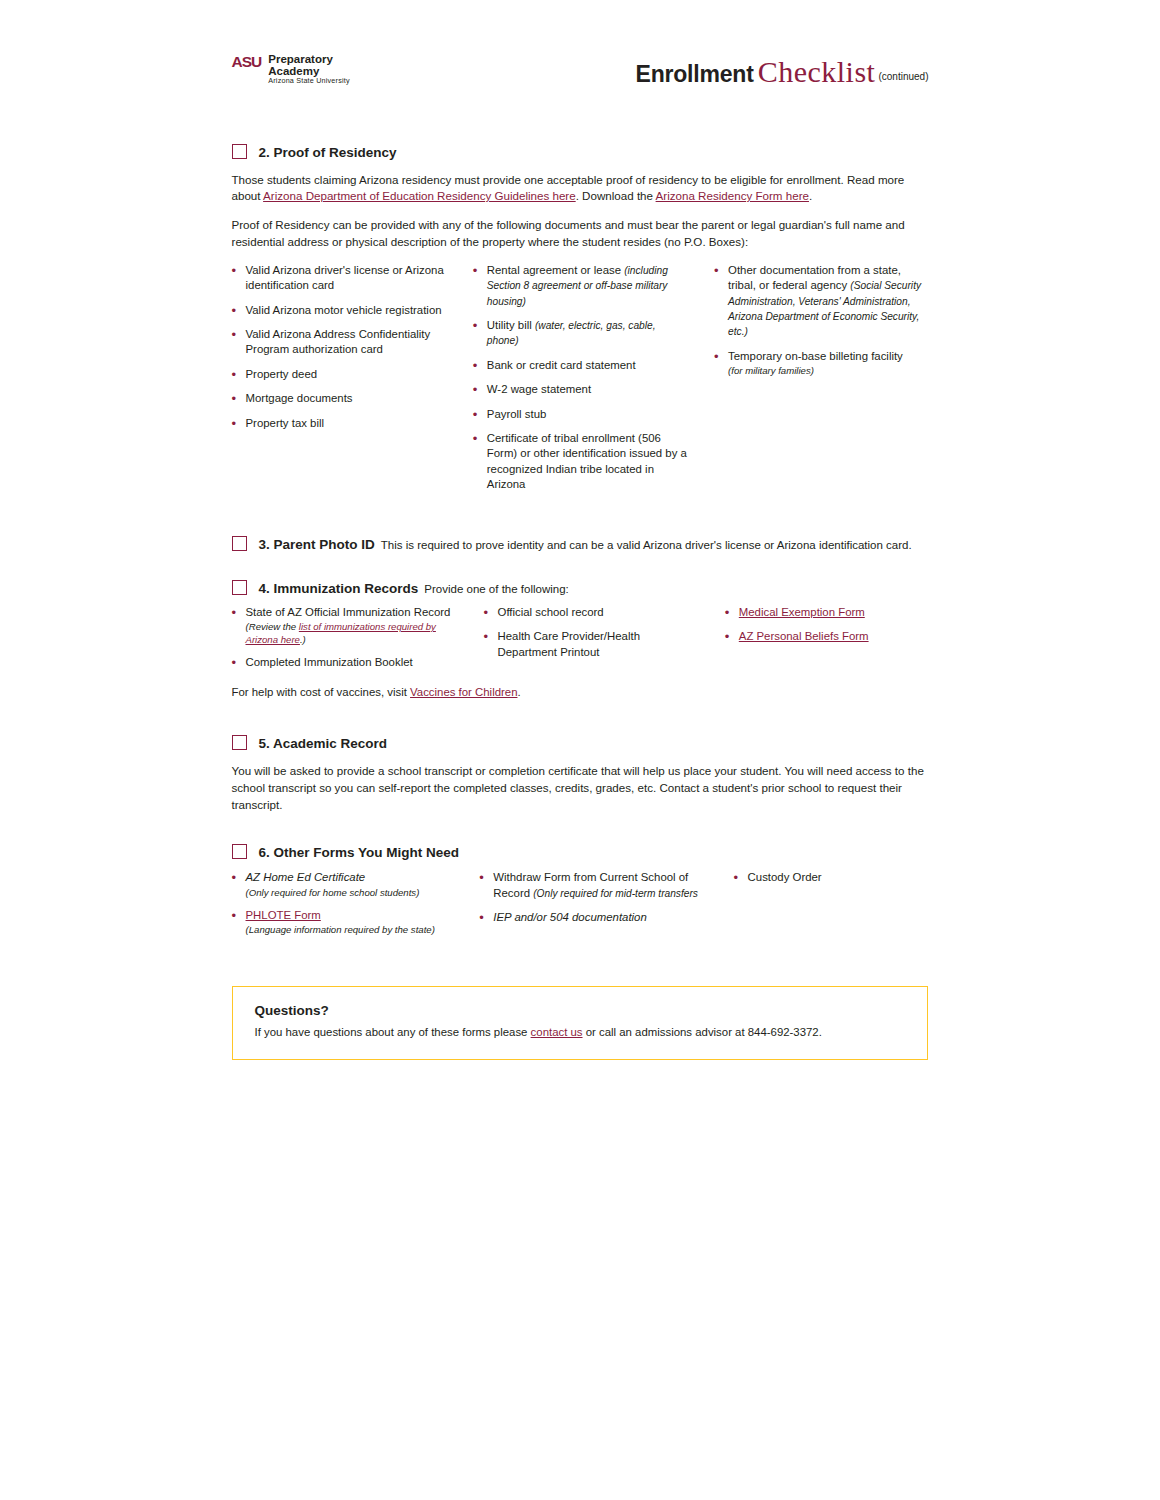ASU
Preparatory Academy Arizona State University
Enrollment Checklist(continued)
2. Proof of Residency
Those students claiming Arizona residency must provide one acceptable proof of residency to be eligible for enrollment. Read more about Arizona Department of Education Residency Guidelines here. Download the Arizona Residency Form here.
Proof of Residency can be provided with any of the following documents and must bear the parent or legal guardian's full name and residential address or physical description of the property where the student resides (no P.O. Boxes):
Valid Arizona driver's license or Arizona identification card
Valid Arizona motor vehicle registration
Valid Arizona Address Confidentiality Program authorization card
Property deed
Mortgage documents
Property tax bill
Rental agreement or lease (including Section 8 agreement or off-base military housing)
Utility bill (water, electric, gas, cable, phone)
Bank or credit card statement
W-2 wage statement
Payroll stub
Certificate of tribal enrollment (506 Form) or other identification issued by a recognized Indian tribe located in Arizona
Other documentation from a state, tribal, or federal agency (Social Security Administration, Veterans' Administration, Arizona Department of Economic Security, etc.)
Temporary on-base billeting facility (for military families)
3. Parent Photo ID
This is required to prove identity and can be a valid Arizona driver's license or Arizona identification card.
4. Immunization Records
Provide one of the following:
State of AZ Official Immunization Record (Review the list of immunizations required by Arizona here.)
Completed Immunization Booklet
Official school record
Health Care Provider/Health Department Printout
Medical Exemption Form
AZ Personal Beliefs Form
For help with cost of vaccines, visit Vaccines for Children.
5. Academic Record
You will be asked to provide a school transcript or completion certificate that will help us place your student. You will need access to the school transcript so you can self-report the completed classes, credits, grades, etc. Contact a student's prior school to request their transcript.
6. Other Forms You Might Need
AZ Home Ed Certificate (Only required for home school students)
PHLOTE Form (Language information required by the state)
Withdraw Form from Current School of Record (Only required for mid-term transfers
IEP and/or 504 documentation
Custody Order
Questions?
If you have questions about any of these forms please contact us or call an admissions advisor at 844-692-3372.